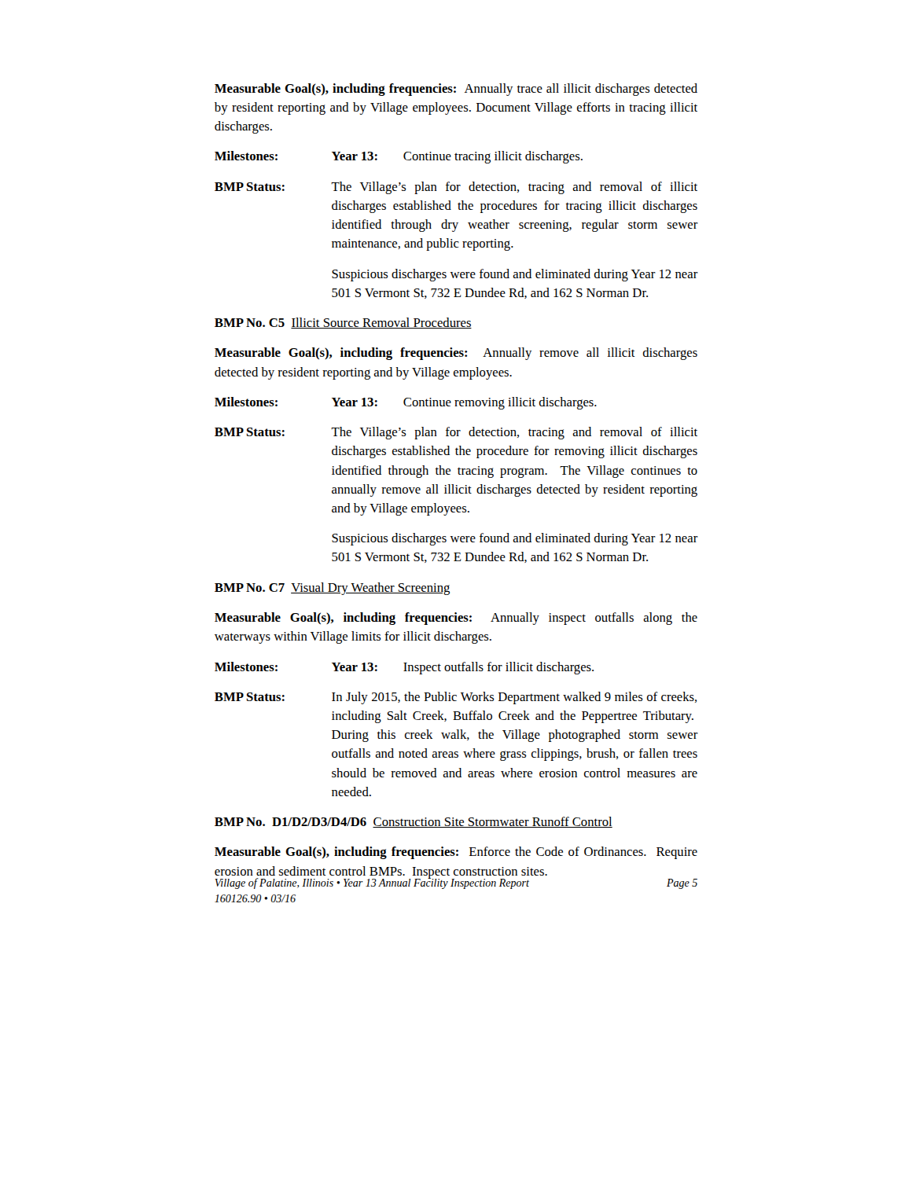Measurable Goal(s), including frequencies: Annually trace all illicit discharges detected by resident reporting and by Village employees. Document Village efforts in tracing illicit discharges.
Milestones:
Year 13:
Continue tracing illicit discharges.
BMP Status:
The Village’s plan for detection, tracing and removal of illicit discharges established the procedures for tracing illicit discharges identified through dry weather screening, regular storm sewer maintenance, and public reporting.
Suspicious discharges were found and eliminated during Year 12 near 501 S Vermont St, 732 E Dundee Rd, and 162 S Norman Dr.
BMP No. C5 Illicit Source Removal Procedures
Measurable Goal(s), including frequencies: Annually remove all illicit discharges detected by resident reporting and by Village employees.
Milestones:
Year 13:
Continue removing illicit discharges.
BMP Status:
The Village’s plan for detection, tracing and removal of illicit discharges established the procedure for removing illicit discharges identified through the tracing program. The Village continues to annually remove all illicit discharges detected by resident reporting and by Village employees.
Suspicious discharges were found and eliminated during Year 12 near 501 S Vermont St, 732 E Dundee Rd, and 162 S Norman Dr.
BMP No. C7 Visual Dry Weather Screening
Measurable Goal(s), including frequencies: Annually inspect outfalls along the waterways within Village limits for illicit discharges.
Milestones:
Year 13:
Inspect outfalls for illicit discharges.
BMP Status:
In July 2015, the Public Works Department walked 9 miles of creeks, including Salt Creek, Buffalo Creek and the Peppertree Tributary. During this creek walk, the Village photographed storm sewer outfalls and noted areas where grass clippings, brush, or fallen trees should be removed and areas where erosion control measures are needed.
BMP No. D1/D2/D3/D4/D6 Construction Site Stormwater Runoff Control
Measurable Goal(s), including frequencies: Enforce the Code of Ordinances. Require erosion and sediment control BMPs. Inspect construction sites.
Village of Palatine, Illinois • Year 13 Annual Facility Inspection Report
160126.90 • 03/16
Page 5